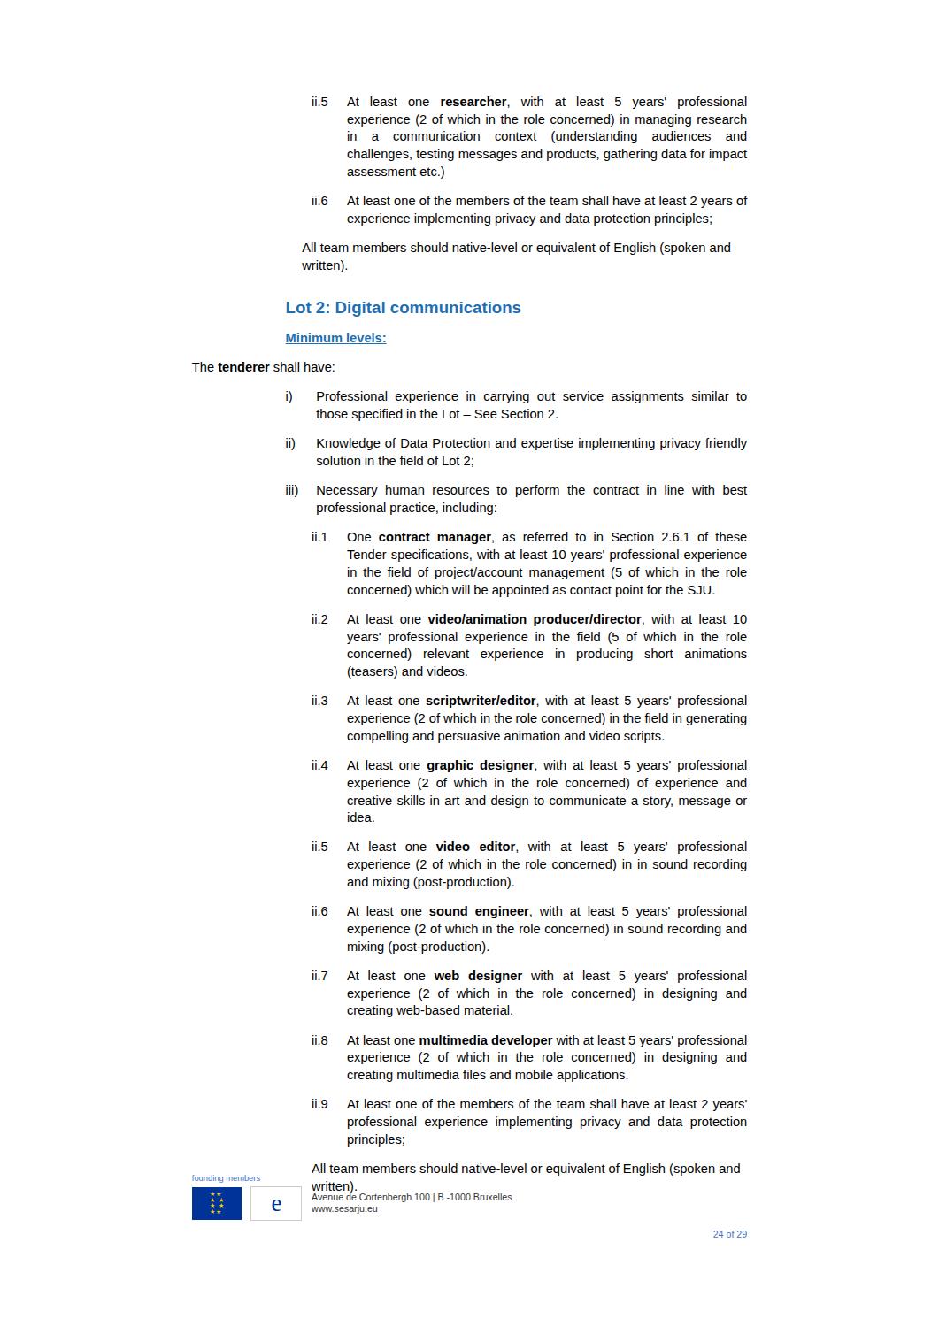ii.5
At least one researcher, with at least 5 years' professional experience (2 of which in the role concerned) in managing research in a communication context (understanding audiences and challenges, testing messages and products, gathering data for impact assessment etc.)
ii.6
At least one of the members of the team shall have at least 2 years of experience implementing privacy and data protection principles;
All team members should native-level or equivalent of English (spoken and written).
Lot 2: Digital communications
Minimum levels:
The tenderer shall have:
i)
Professional experience in carrying out service assignments similar to those specified in the Lot – See Section 2.
ii)
Knowledge of Data Protection and expertise implementing privacy friendly solution in the field of Lot 2;
iii)
Necessary human resources to perform the contract in line with best professional practice, including:
ii.1
One contract manager, as referred to in Section 2.6.1 of these Tender specifications, with at least 10 years' professional experience in the field of project/account management (5 of which in the role concerned) which will be appointed as contact point for the SJU.
ii.2
At least one video/animation producer/director, with at least 10 years' professional experience in the field (5 of which in the role concerned) relevant experience in producing short animations (teasers) and videos.
ii.3
At least one scriptwriter/editor, with at least 5 years' professional experience (2 of which in the role concerned) in the field in generating compelling and persuasive animation and video scripts.
ii.4
At least one graphic designer, with at least 5 years' professional experience (2 of which in the role concerned) of experience and creative skills in art and design to communicate a story, message or idea.
ii.5
At least one video editor, with at least 5 years' professional experience (2 of which in the role concerned) in in sound recording and mixing (post-production).
ii.6
At least one sound engineer, with at least 5 years' professional experience (2 of which in the role concerned) in sound recording and mixing (post-production).
ii.7
At least one web designer with at least 5 years' professional experience (2 of which in the role concerned) in designing and creating web-based material.
ii.8
At least one multimedia developer with at least 5 years' professional experience (2 of which in the role concerned) in designing and creating multimedia files and mobile applications.
ii.9
At least one of the members of the team shall have at least 2 years' professional experience implementing privacy and data protection principles;
All team members should native-level or equivalent of English (spoken and written).
founding members
★ ★
★ ★
★ ★
★ ★
e
Avenue de Cortenbergh 100 | B -1000 Bruxelles
www.sesarju.eu
24 of 29